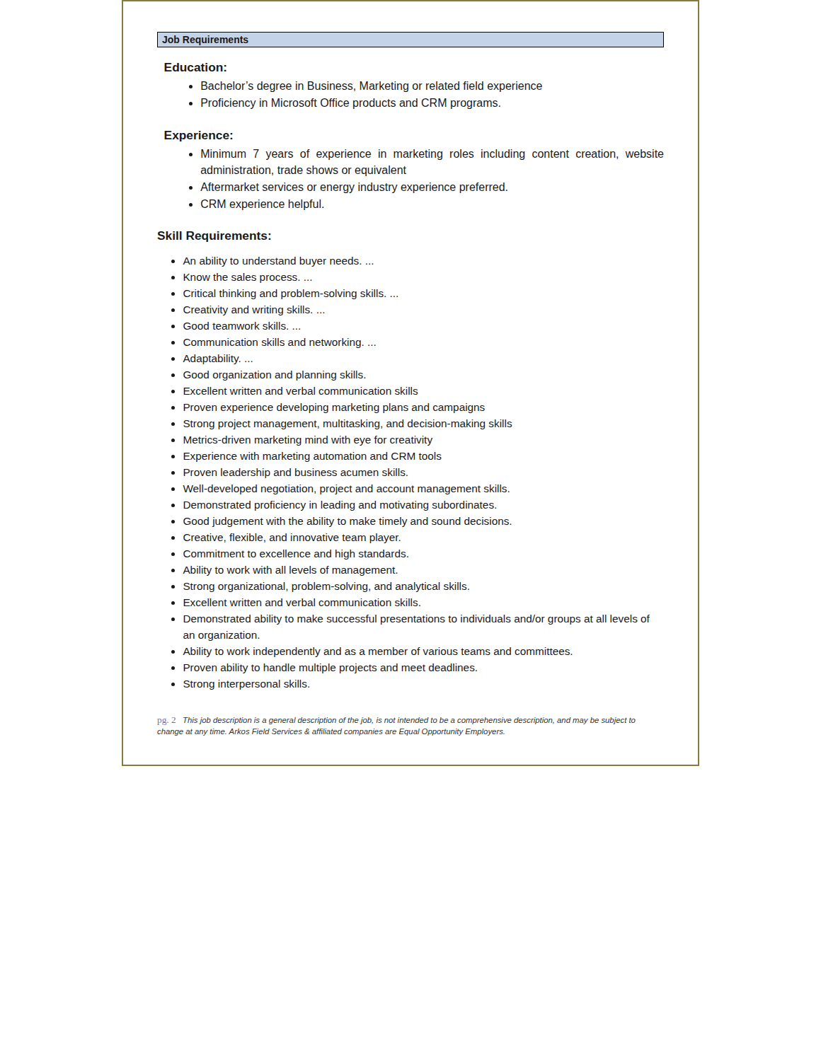Job Requirements
Education:
Bachelor’s degree in Business, Marketing or related field experience
Proficiency in Microsoft Office products and CRM programs.
Experience:
Minimum 7 years of experience in marketing roles including content creation, website administration, trade shows or equivalent
Aftermarket services or energy industry experience preferred.
CRM experience helpful.
Skill Requirements:
An ability to understand buyer needs. ...
Know the sales process. ...
Critical thinking and problem-solving skills. ...
Creativity and writing skills. ...
Good teamwork skills. ...
Communication skills and networking. ...
Adaptability. ...
Good organization and planning skills.
Excellent written and verbal communication skills
Proven experience developing marketing plans and campaigns
Strong project management, multitasking, and decision-making skills
Metrics-driven marketing mind with eye for creativity
Experience with marketing automation and CRM tools
Proven leadership and business acumen skills.
Well-developed negotiation, project and account management skills.
Demonstrated proficiency in leading and motivating subordinates.
Good judgement with the ability to make timely and sound decisions.
Creative, flexible, and innovative team player.
Commitment to excellence and high standards.
Ability to work with all levels of management.
Strong organizational, problem-solving, and analytical skills.
Excellent written and verbal communication skills.
Demonstrated ability to make successful presentations to individuals and/or groups at all levels of an organization.
Ability to work independently and as a member of various teams and committees.
Proven ability to handle multiple projects and meet deadlines.
Strong interpersonal skills.
pg. 2 This job description is a general description of the job, is not intended to be a comprehensive description, and may be subject to change at any time. Arkos Field Services & affiliated companies are Equal Opportunity Employers.